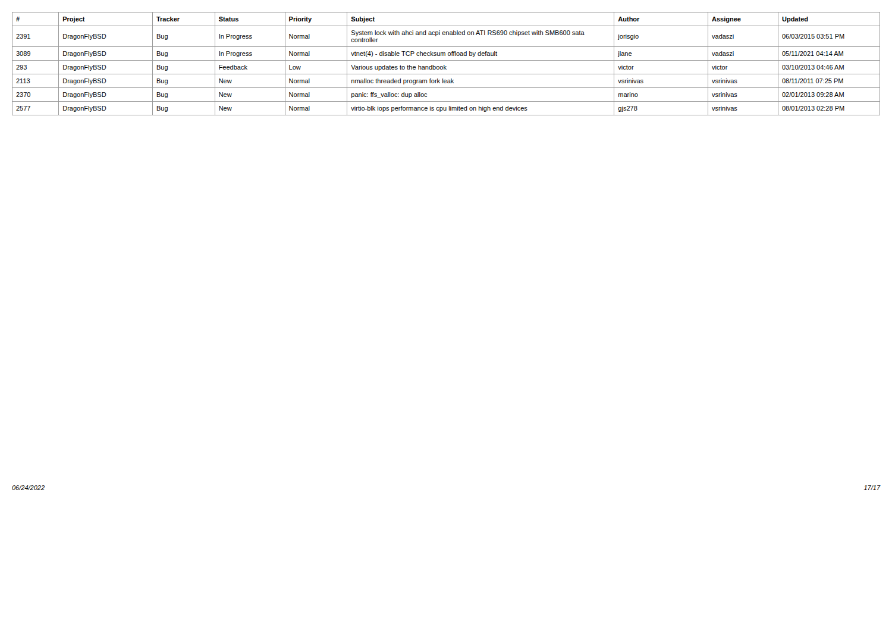| # | Project | Tracker | Status | Priority | Subject | Author | Assignee | Updated |
| --- | --- | --- | --- | --- | --- | --- | --- | --- |
| 2391 | DragonFlyBSD | Bug | In Progress | Normal | System lock with ahci and acpi enabled on ATI RS690 chipset with SMB600 sata controller | jorisgio | vadaszi | 06/03/2015 03:51 PM |
| 3089 | DragonFlyBSD | Bug | In Progress | Normal | vtnet(4) - disable TCP checksum offload by default | jlane | vadaszi | 05/11/2021 04:14 AM |
| 293 | DragonFlyBSD | Bug | Feedback | Low | Various updates to the handbook | victor | victor | 03/10/2013 04:46 AM |
| 2113 | DragonFlyBSD | Bug | New | Normal | nmalloc threaded program fork leak | vsrinivas | vsrinivas | 08/11/2011 07:25 PM |
| 2370 | DragonFlyBSD | Bug | New | Normal | panic: ffs_valloc: dup alloc | marino | vsrinivas | 02/01/2013 09:28 AM |
| 2577 | DragonFlyBSD | Bug | New | Normal | virtio-blk iops performance is cpu limited on high end devices | gjs278 | vsrinivas | 08/01/2013 02:28 PM |
06/24/2022 17/17